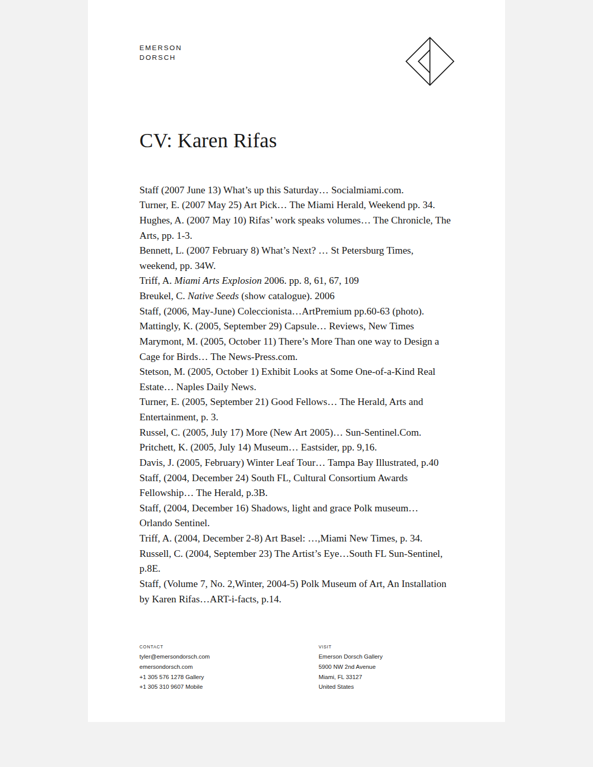Emerson
Dorsch
CV: Karen Rifas
Staff (2007 June 13) What’s up this Saturday… Socialmiami.com.
Turner, E. (2007 May 25) Art Pick… The Miami Herald, Weekend pp. 34.
Hughes, A. (2007 May 10) Rifas’ work speaks volumes… The Chronicle, The Arts, pp. 1-3.
Bennett, L. (2007 February 8) What’s Next? … St Petersburg Times, weekend, pp. 34W.
Triff, A. Miami Arts Explosion 2006. pp. 8, 61, 67, 109
Breukel, C. Native Seeds (show catalogue). 2006
Staff, (2006, May-June) Coleccionista…ArtPremium pp.60-63 (photo).
Mattingly, K. (2005, September 29) Capsule… Reviews, New Times
Marymont, M. (2005, October 11) There’s More Than one way to Design a Cage for Birds… The News-Press.com.
Stetson, M. (2005, October 1) Exhibit Looks at Some One-of-a-Kind Real Estate… Naples Daily News.
Turner, E. (2005, September 21) Good Fellows… The Herald, Arts and Entertainment, p. 3.
Russel, C. (2005, July 17) More (New Art 2005)… Sun-Sentinel.Com.
Pritchett, K. (2005, July 14) Museum… Eastsider, pp. 9,16.
Davis, J. (2005, February) Winter Leaf Tour… Tampa Bay Illustrated, p.40
Staff, (2004, December 24) South FL, Cultural Consortium Awards Fellowship… The Herald, p.3B.
Staff, (2004, December 16) Shadows, light and grace Polk museum… Orlando Sentinel.
Triff, A. (2004, December 2-8) Art Basel: …,Miami New Times, p. 34.
Russell, C. (2004, September 23) The Artist’s Eye…South FL Sun-Sentinel, p.8E.
Staff, (Volume 7, No. 2,Winter, 2004-5) Polk Museum of Art, An Installation by Karen Rifas…ART-i-facts, p.14.
Contact
tyler@emersondorsch.com
emersondorsch.com
+1 305 576 1278 Gallery
+1 305 310 9607 Mobile
Visit
Emerson Dorsch Gallery
5900 NW 2nd Avenue
Miami, FL 33127
United States